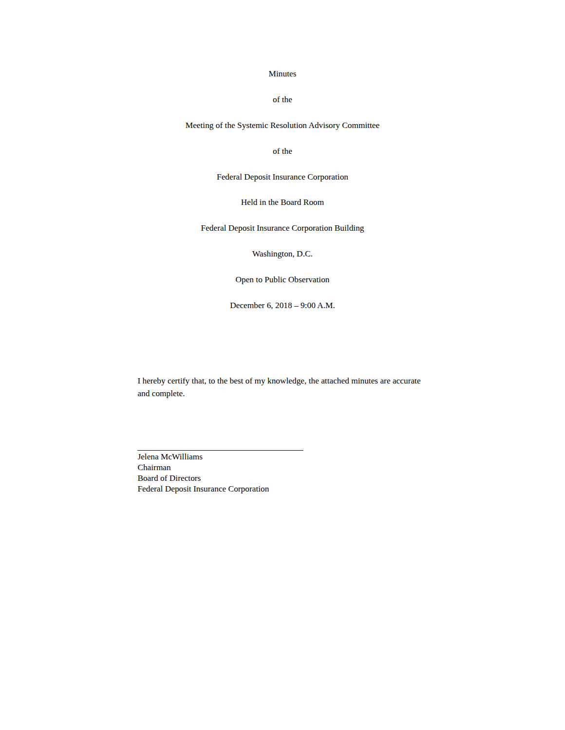Minutes
of the
Meeting of the Systemic Resolution Advisory Committee
of the
Federal Deposit Insurance Corporation
Held in the Board Room
Federal Deposit Insurance Corporation Building
Washington, D.C.
Open to Public Observation
December 6, 2018 – 9:00 A.M.
I hereby certify that, to the best of my knowledge, the attached minutes are accurate and complete.
Jelena McWilliams
Chairman
Board of Directors
Federal Deposit Insurance Corporation